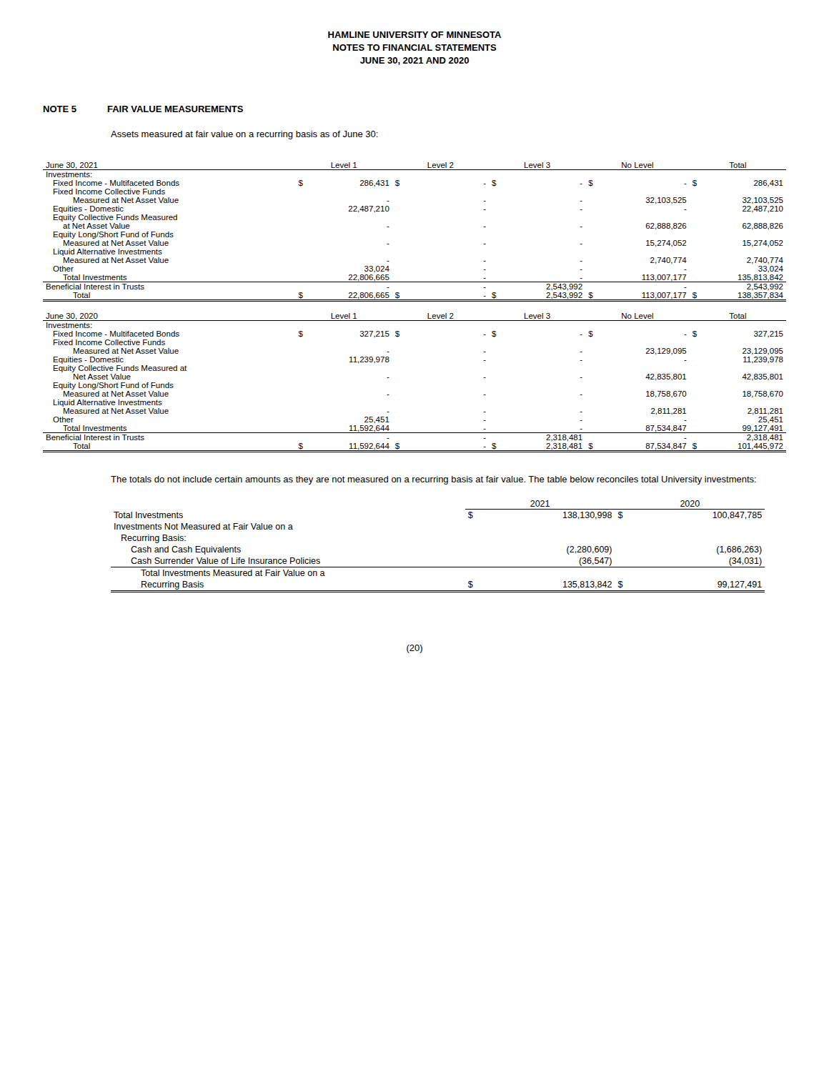HAMLINE UNIVERSITY OF MINNESOTA
NOTES TO FINANCIAL STATEMENTS
JUNE 30, 2021 AND 2020
NOTE 5 FAIR VALUE MEASUREMENTS
Assets measured at fair value on a recurring basis as of June 30:
| June 30, 2021 | Level 1 | Level 2 | Level 3 | No Level | Total |
| --- | --- | --- | --- | --- | --- |
| Investments: | |
| Fixed Income - Multifaceted Bonds | $ | 286,431 | $ | - | $ | - | $ | - | $ | 286,431 |
| Fixed Income Collective Funds | |
| Measured at Net Asset Value | | - | | - | | - | | 32,103,525 | | 32,103,525 |
| Equities - Domestic | | 22,487,210 | | - | | - | | - | | 22,487,210 |
| Equity Collective Funds Measured | |
| at Net Asset Value | | - | | - | | - | | 62,888,826 | | 62,888,826 |
| Equity Long/Short Fund of Funds | |
| Measured at Net Asset Value | | - | | - | | - | | 15,274,052 | | 15,274,052 |
| Liquid Alternative Investments | |
| Measured at Net Asset Value | | - | | - | | - | | 2,740,774 | | 2,740,774 |
| Other | | 33,024 | | - | | - | | - | | 33,024 |
| Total Investments | | 22,806,665 | | - | | - | | 113,007,177 | | 135,813,842 |
| Beneficial Interest in Trusts | | - | | - | | 2,543,992 | | - | | 2,543,992 |
| Total | $ | 22,806,665 | $ | - | $ | 2,543,992 | $ | 113,007,177 | $ | 138,357,834 |
| June 30, 2020 | Level 1 | Level 2 | Level 3 | No Level | Total |
| Investments: | |
| Fixed Income - Multifaceted Bonds | $ | 327,215 | $ | - | $ | - | $ | - | $ | 327,215 |
| Fixed Income Collective Funds | |
| Measured at Net Asset Value | | - | | - | | - | | 23,129,095 | | 23,129,095 |
| Equities - Domestic | | 11,239,978 | | - | | - | | - | | 11,239,978 |
| Equity Collective Funds Measured at | |
| Net Asset Value | | - | | - | | - | | 42,835,801 | | 42,835,801 |
| Equity Long/Short Fund of Funds | |
| Measured at Net Asset Value | | - | | - | | - | | 18,758,670 | | 18,758,670 |
| Liquid Alternative Investments | |
| Measured at Net Asset Value | | - | | - | | - | | 2,811,281 | | 2,811,281 |
| Other | | 25,451 | | - | | - | | - | | 25,451 |
| Total Investments | | 11,592,644 | | - | | - | | 87,534,847 | | 99,127,491 |
| Beneficial Interest in Trusts | | - | | - | | 2,318,481 | | - | | 2,318,481 |
| Total | $ | 11,592,644 | $ | - | $ | 2,318,481 | $ | 87,534,847 | $ | 101,445,972 |
The totals do not include certain amounts as they are not measured on a recurring basis at fair value. The table below reconciles total University investments:
| | 2021 | 2020 |
| Total Investments | $ | 138,130,998 | $ | 100,847,785 |
| Investments Not Measured at Fair Value on a | |
| Recurring Basis: | |
| Cash and Cash Equivalents | | (2,280,609) | | (1,686,263) |
| Cash Surrender Value of Life Insurance Policies | | (36,547) | | (34,031) |
| Total Investments Measured at Fair Value on a | |
| Recurring Basis | $ | 135,813,842 | $ | 99,127,491 |
(20)